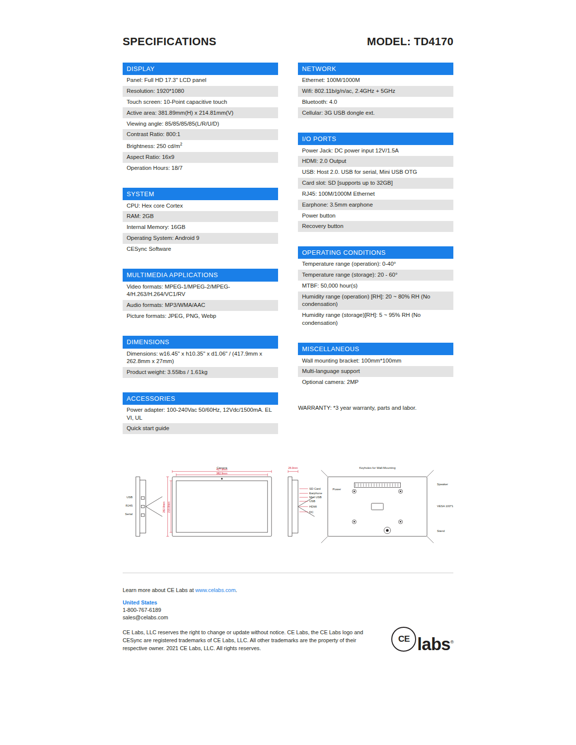SPECIFICATIONS
MODEL: TD4170
DISPLAY
Panel: Full HD 17.3" LCD panel
Resolution: 1920*1080
Touch screen: 10-Point capacitive touch
Active area: 381.89mm(H) x 214.81mm(V)
Viewing angle: 85/85/85/85(L/R/U/D)
Contrast Ratio: 800:1
Brightness: 250 cd/m2
Aspect Ratio: 16x9
Operation Hours: 18/7
SYSTEM
CPU: Hex core Cortex
RAM: 2GB
Internal Memory: 16GB
Operating System: Android 9
CESync Software
MULTIMEDIA APPLICATIONS
Video formats: MPEG-1/MPEG-2/MPEG-4/H.263/H.264/VC1/RV
Audio formats: MP3/WMA/AAC
Picture formats: JPEG, PNG, Webp
DIMENSIONS
Dimensions: w16.45" x h10.35" x d1.06" / (417.9mm x 262.8mm x 27mm)
Product weight: 3.55lbs / 1.61kg
ACCESSORIES
Power adapter: 100-240Vac 50/60Hz, 12Vdc/1500mA. EL VI, UL
Quick start guide
NETWORK
Ethernet: 100M/1000M
Wifi: 802.11b/g/n/ac, 2.4GHz + 5GHz
Bluetooth: 4.0
Cellular: 3G USB dongle ext.
I/O PORTS
Power Jack: DC power input 12V/1.5A
HDMI: 2.0 Output
USB: Host 2.0. USB for serial, Mini USB OTG
Card slot: SD [supports up to 32GB]
RJ45: 100M/1000M Ethernet
Earphone: 3.5mm earphone
Power button
Recovery button
OPERATING CONDITIONS
Temperature range (operation): 0-40°
Temperature range (storage): 20 - 60°
MTBF: 50,000 hour(s)
Humidity range (operation) [RH]: 20 ~ 80% RH (No condensation)
Humidity range (storage)[RH]: 5 ~ 95% RH (No condensation)
MISCELLANEOUS
Wall mounting bracket: 100mm*100mm
Multi-language support
Optional camera: 2MP
WARRANTY: *3 year warranty, parts and labor.
Camera 417.9mm 382.9mm 262.8mm 215.8mm 26.0mm USB RJ45 Serial SD Card Earphone Mini USB USB HDMI DC Power Keyholes for Wall-Mounting Speaker VESA 100*100mm Stand
Learn more about CE Labs at www.celabs.com.
United States
1-800-767-6189
sales@celabs.com
CE Labs, LLC reserves the right to change or update without notice. CE Labs, the CE Labs logo and CESync are registered trademarks of CE Labs, LLC. All other trademarks are the property of their respective owner. 2021 CE Labs, LLC. All rights reserves.
CE
labs®